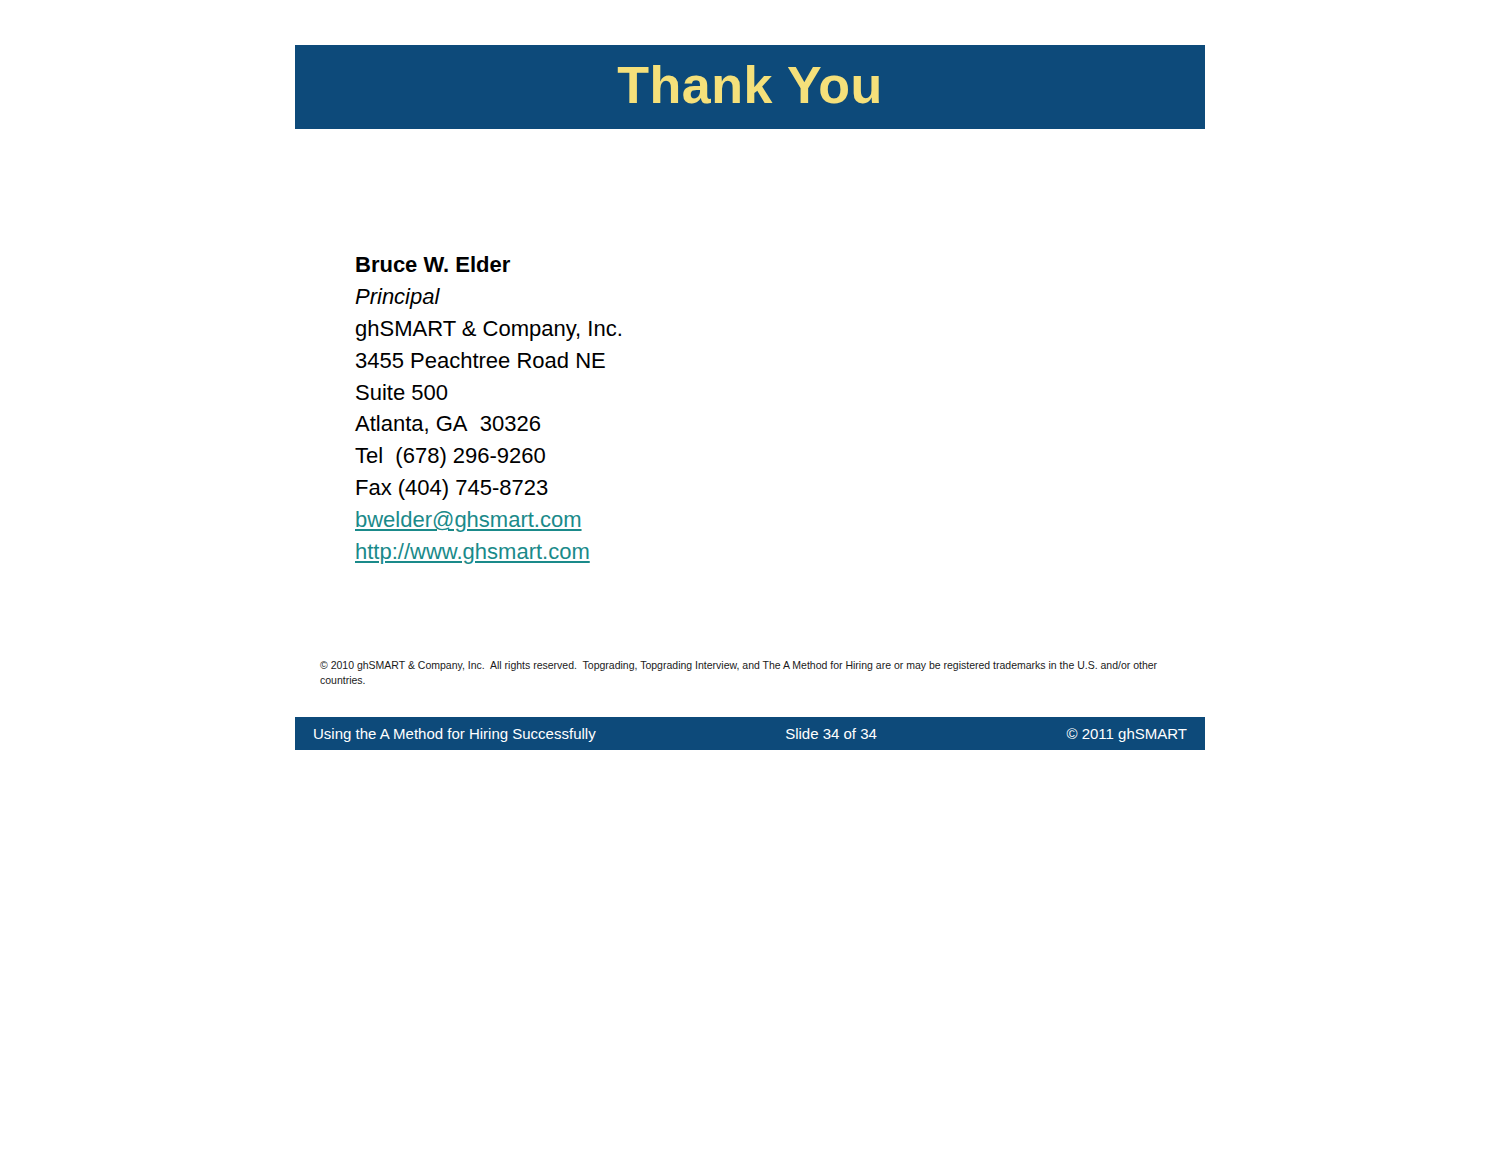Thank You
Bruce W. Elder
Principal
ghSMART & Company, Inc.
3455 Peachtree Road NE
Suite 500
Atlanta, GA 30326
Tel (678) 296-9260
Fax (404) 745-8723
bwelder@ghsmart.com
http://www.ghsmart.com
© 2010 ghSMART & Company, Inc. All rights reserved. Topgrading, Topgrading Interview, and The A Method for Hiring are or may be registered trademarks in the U.S. and/or other countries.
Using the A Method for Hiring Successfully
Slide 34 of 34
© 2011 ghSMART